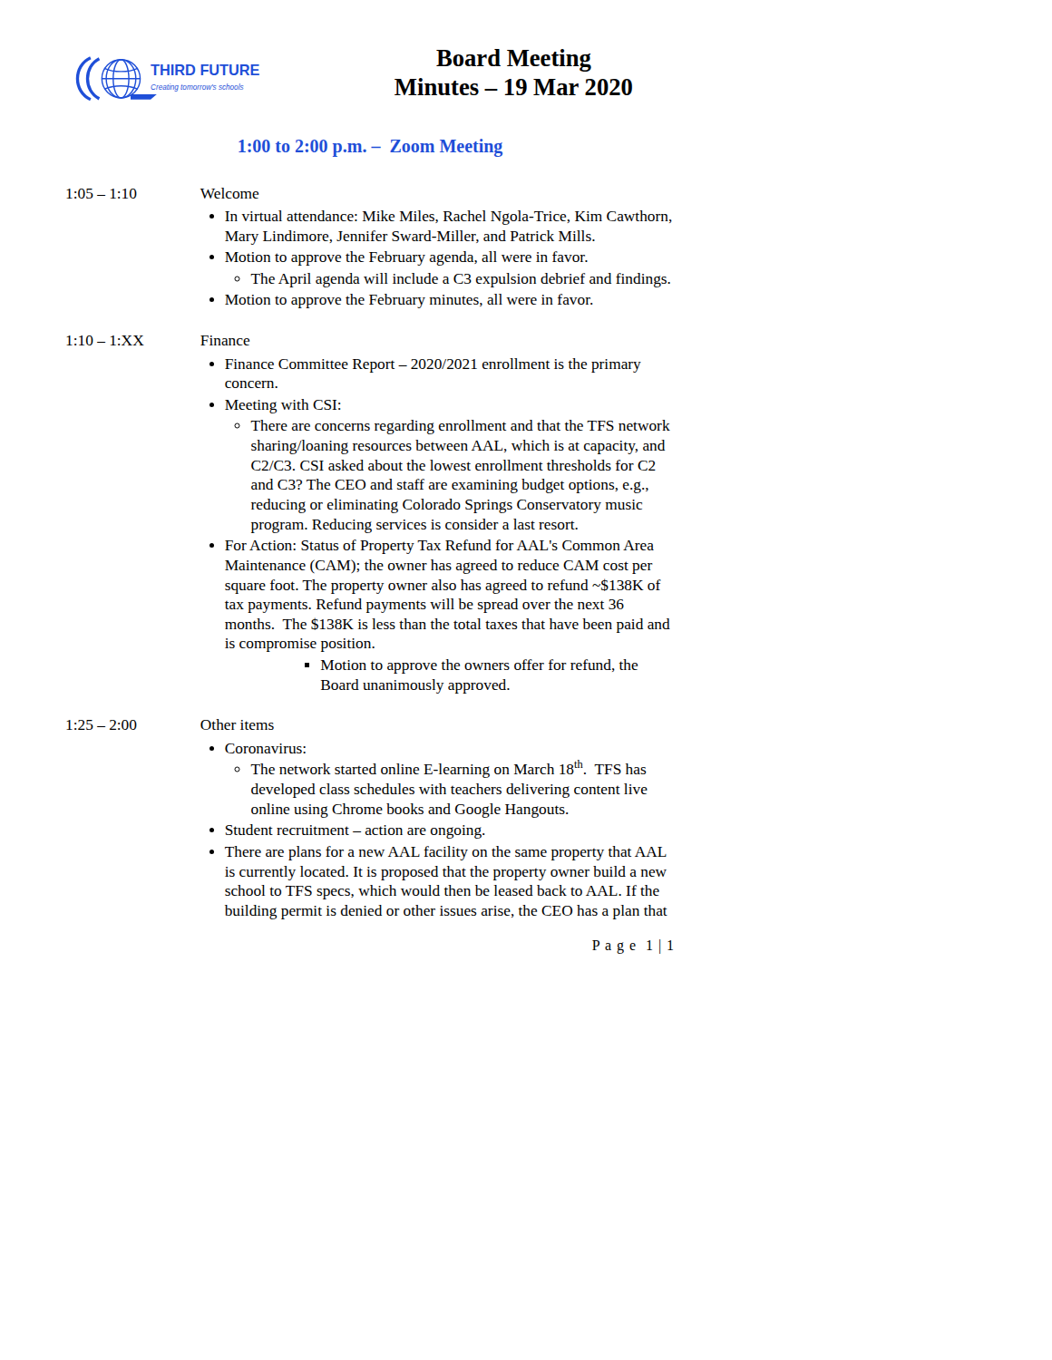THIRD FUTURE Creating tomorrow's schools
Board Meeting
Minutes – 19 Mar 2020
1:00 to 2:00 p.m. – Zoom Meeting
1:05 – 1:10
Welcome
In virtual attendance: Mike Miles, Rachel Ngola-Trice, Kim Cawthorn, Mary Lindimore, Jennifer Sward-Miller, and Patrick Mills.
Motion to approve the February agenda, all were in favor.
The April agenda will include a C3 expulsion debrief and findings.
Motion to approve the February minutes, all were in favor.
1:10 – 1:XX
Finance
Finance Committee Report – 2020/2021 enrollment is the primary concern.
Meeting with CSI:
There are concerns regarding enrollment and that the TFS network sharing/loaning resources between AAL, which is at capacity, and C2/C3. CSI asked about the lowest enrollment thresholds for C2 and C3? The CEO and staff are examining budget options, e.g., reducing or eliminating Colorado Springs Conservatory music program. Reducing services is consider a last resort.
For Action: Status of Property Tax Refund for AAL's Common Area Maintenance (CAM); the owner has agreed to reduce CAM cost per square foot. The property owner also has agreed to refund ~$138K of tax payments. Refund payments will be spread over the next 36 months. The $138K is less than the total taxes that have been paid and is compromise position.
Motion to approve the owners offer for refund, the Board unanimously approved.
1:25 – 2:00
Other items
Coronavirus:
The network started online E-learning on March 18th. TFS has developed class schedules with teachers delivering content live online using Chrome books and Google Hangouts.
Student recruitment – action are ongoing.
There are plans for a new AAL facility on the same property that AAL is currently located. It is proposed that the property owner build a new school to TFS specs, which would then be leased back to AAL. If the building permit is denied or other issues arise, the CEO has a plan that
P a g e 1 | 1